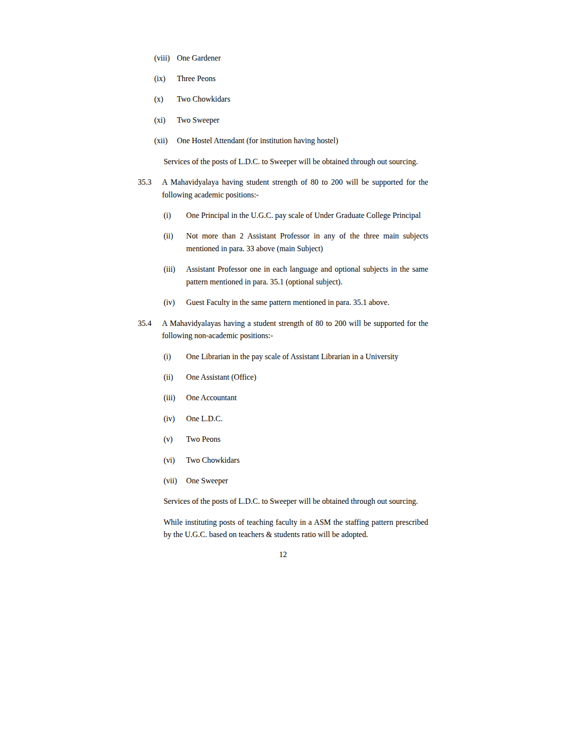(viii)
One Gardener
(ix)
Three Peons
(x)
Two Chowkidars
(xi)
Two Sweeper
(xii)
One Hostel Attendant (for institution having hostel)
Services of the posts of L.D.C. to Sweeper will be obtained through out sourcing.
35.3
A Mahavidyalaya having student strength of 80 to 200 will be supported for the following academic positions:-
(i)
One Principal in the U.G.C. pay scale of Under Graduate College Principal
(ii)
Not more than 2 Assistant Professor in any of the three main subjects mentioned in para. 33 above (main Subject)
(iii)
Assistant Professor one in each language and optional subjects in the same pattern mentioned in para. 35.1 (optional subject).
(iv)
Guest Faculty in the same pattern mentioned in para. 35.1 above.
35.4
A Mahavidyalayas having a student strength of 80 to 200 will be supported for the following non-academic positions:-
(i)
One Librarian in the pay scale of Assistant Librarian in a University
(ii)
One Assistant (Office)
(iii)
One Accountant
(iv)
One L.D.C.
(v)
Two Peons
(vi)
Two Chowkidars
(vii)
One Sweeper
Services of the posts of L.D.C. to Sweeper will be obtained through out sourcing.
While instituting posts of teaching faculty in a ASM the staffing pattern prescribed by the U.G.C. based on teachers & students ratio will be adopted.
12